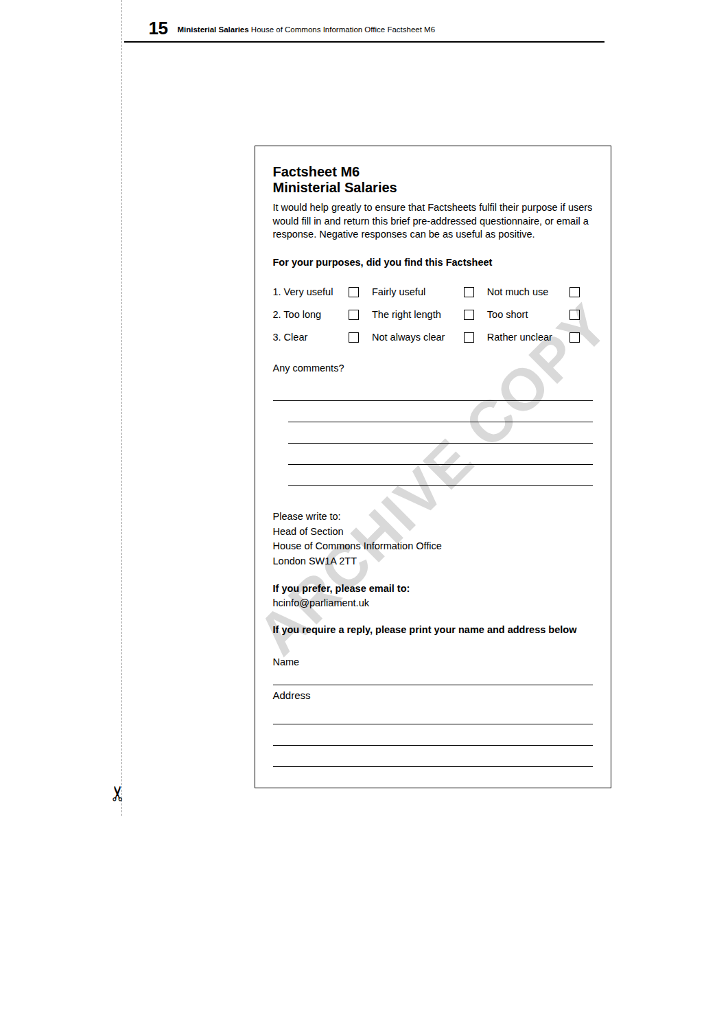✂
15
Ministerial Salaries House of Commons Information Office Factsheet M6
ARCHIVE COPY
Factsheet M6
Ministerial Salaries
It would help greatly to ensure that Factsheets fulfil their purpose if users would fill in and return this brief pre-addressed questionnaire, or email a response. Negative responses can be as useful as positive.
For your purposes, did you find this Factsheet
| 1. Very useful | | Fairly useful | | Not much use | |
| 2. Too long | | The right length | | Too short | |
| 3. Clear | | Not always clear | | Rather unclear | |
Any comments?
Please write to:
Head of Section
House of Commons Information Office
London SW1A 2TT
If you prefer, please email to:
hcinfo@parliament.uk
If you require a reply, please print your name and address below
Name
Address